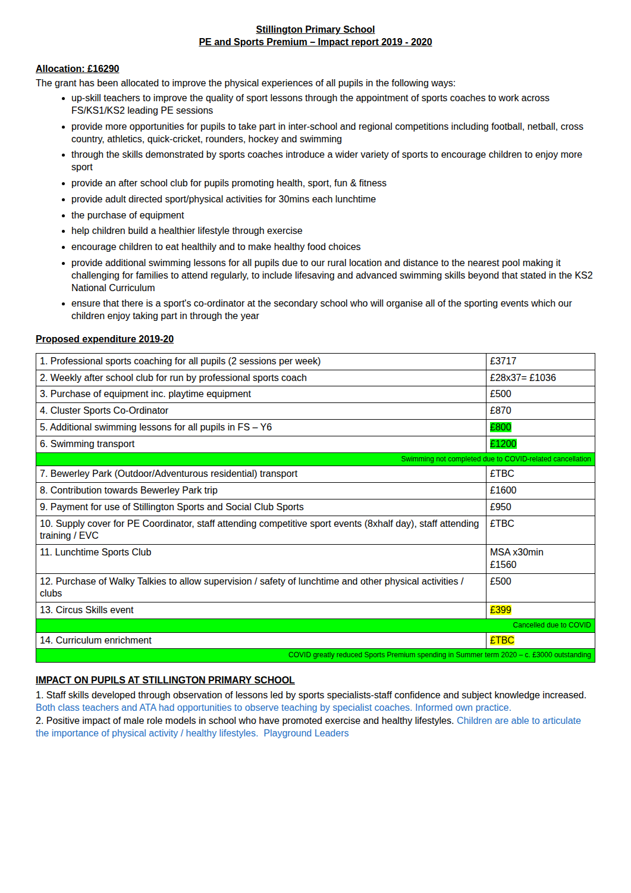Stillington Primary School
PE and Sports Premium – Impact report 2019 - 2020
Allocation: £16290
The grant has been allocated to improve the physical experiences of all pupils in the following ways:
up-skill teachers to improve the quality of sport lessons through the appointment of sports coaches to work across FS/KS1/KS2 leading PE sessions
provide more opportunities for pupils to take part in inter-school and regional competitions including football, netball, cross country, athletics, quick-cricket, rounders, hockey and swimming
through the skills demonstrated by sports coaches introduce a wider variety of sports to encourage children to enjoy more sport
provide an after school club for pupils promoting health, sport, fun & fitness
provide adult directed sport/physical activities for 30mins each lunchtime
the purchase of equipment
help children build a healthier lifestyle through exercise
encourage children to eat healthily and to make healthy food choices
provide additional swimming lessons for all pupils due to our rural location and distance to the nearest pool making it challenging for families to attend regularly, to include lifesaving and advanced swimming skills beyond that stated in the KS2 National Curriculum
ensure that there is a sport's co-ordinator at the secondary school who will organise all of the sporting events which our children enjoy taking part in through the year
Proposed expenditure 2019-20
| 1. Professional sports coaching for all pupils (2 sessions per week) | £3717 |
| 2. Weekly after school club for run by professional sports coach | £28x37= £1036 |
| 3. Purchase of equipment inc. playtime equipment | £500 |
| 4. Cluster Sports Co-Ordinator | £870 |
| 5. Additional swimming lessons for all pupils in FS – Y6 | £800 |
| 6. Swimming transport | £1200 |
| Swimming not completed due to COVID-related cancellation |
| 7. Bewerley Park (Outdoor/Adventurous residential) transport | £TBC |
| 8. Contribution towards Bewerley Park trip | £1600 |
| 9. Payment for use of Stillington Sports and Social Club Sports | £950 |
| 10. Supply cover for PE Coordinator, staff attending competitive sport events (8xhalf day), staff attending training / EVC | £TBC |
| 11. Lunchtime Sports Club | MSA x30min £1560 |
| 12. Purchase of Walky Talkies to allow supervision / safety of lunchtime and other physical activities / clubs | £500 |
| 13. Circus Skills event | £399 |
| Cancelled due to COVID |
| 14. Curriculum enrichment | £TBC |
| COVID greatly reduced Sports Premium spending in Summer term 2020 – c. £3000 outstanding |
IMPACT ON PUPILS AT STILLINGTON PRIMARY SCHOOL
1. Staff skills developed through observation of lessons led by sports specialists-staff confidence and subject knowledge increased. Both class teachers and ATA had opportunities to observe teaching by specialist coaches. Informed own practice.
2. Positive impact of male role models in school who have promoted exercise and healthy lifestyles. Children are able to articulate the importance of physical activity / healthy lifestyles. Playground Leaders